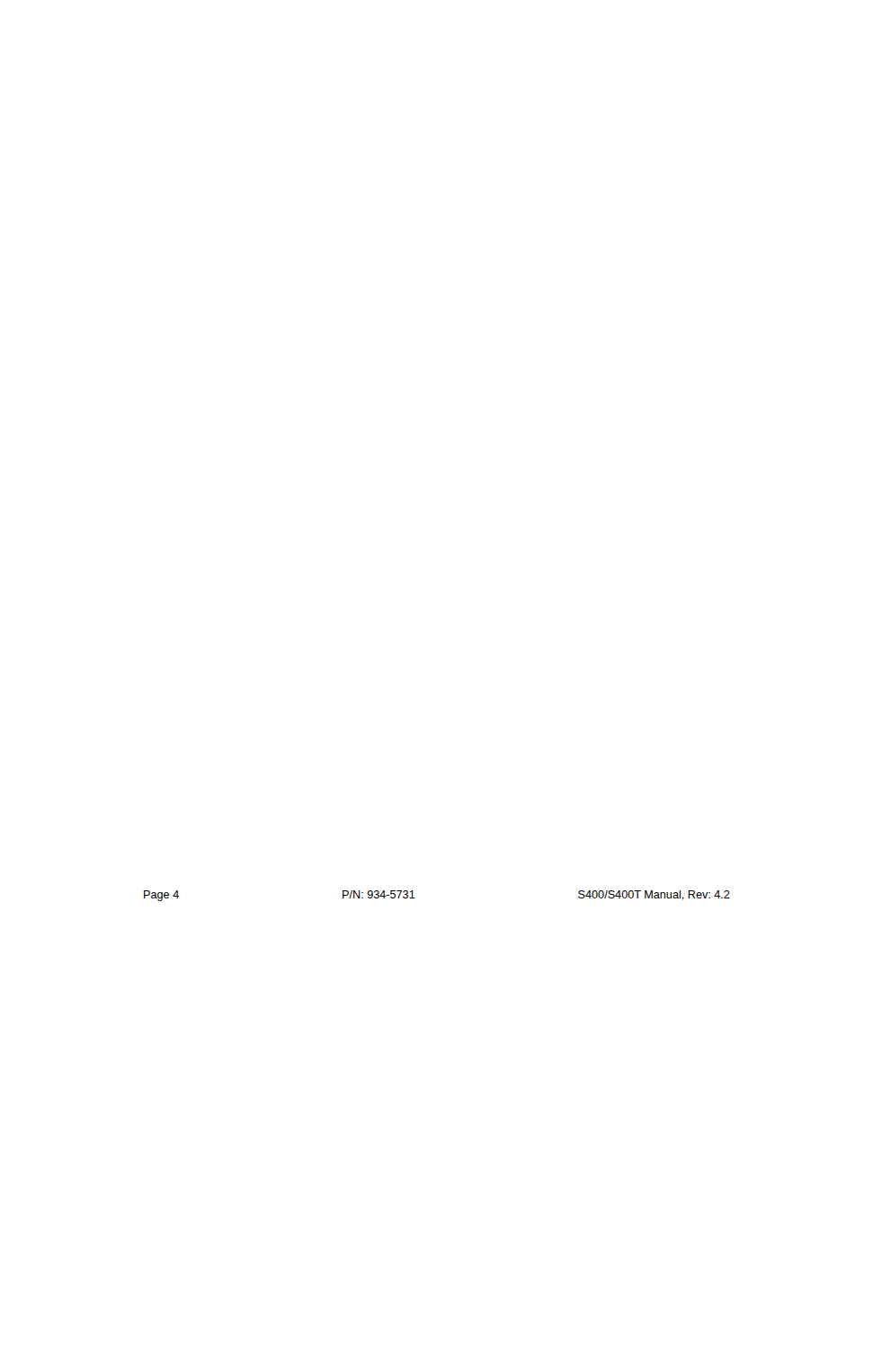Page 4 P/N: 934-5731 S400/S400T Manual, Rev: 4.2